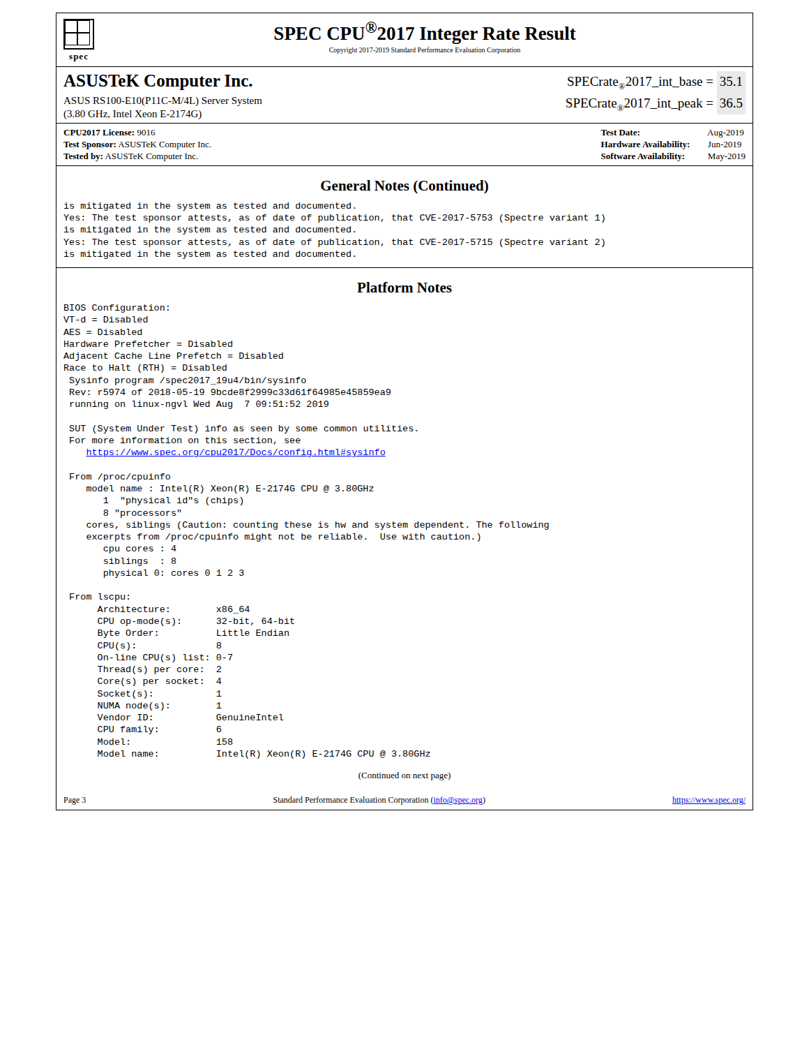spec
SPEC CPU®2017 Integer Rate Result
Copyright 2017-2019 Standard Performance Evaluation Corporation
ASUSTeK Computer Inc.
ASUS RS100-E10(P11C-M/4L) Server System
(3.80 GHz, Intel Xeon E-2174G)
SPECrate®2017_int_base = 35.1
SPECrate®2017_int_peak = 36.5
CPU2017 License: 9016
Test Sponsor: ASUSTeK Computer Inc.
Tested by: ASUSTeK Computer Inc.
Test Date: Aug-2019
Hardware Availability: Jun-2019
Software Availability: May-2019
General Notes (Continued)
is mitigated in the system as tested and documented.
Yes: The test sponsor attests, as of date of publication, that CVE-2017-5753 (Spectre variant 1)
is mitigated in the system as tested and documented.
Yes: The test sponsor attests, as of date of publication, that CVE-2017-5715 (Spectre variant 2)
is mitigated in the system as tested and documented.
Platform Notes
BIOS Configuration:
VT-d = Disabled
AES = Disabled
Hardware Prefetcher = Disabled
Adjacent Cache Line Prefetch = Disabled
Race to Halt (RTH) = Disabled
 Sysinfo program /spec2017_19u4/bin/sysinfo
 Rev: r5974 of 2018-05-19 9bcde8f2999c33d61f64985e45859ea9
 running on linux-ngvl Wed Aug  7 09:51:52 2019

 SUT (System Under Test) info as seen by some common utilities.
 For more information on this section, see
    https://www.spec.org/cpu2017/Docs/config.html#sysinfo

 From /proc/cpuinfo
    model name : Intel(R) Xeon(R) E-2174G CPU @ 3.80GHz
       1  "physical id"s (chips)
       8 "processors"
    cores, siblings (Caution: counting these is hw and system dependent. The following
    excerpts from /proc/cpuinfo might not be reliable.  Use with caution.)
       cpu cores : 4
       siblings  : 8
       physical 0: cores 0 1 2 3

 From lscpu:
      Architecture:        x86_64
      CPU op-mode(s):      32-bit, 64-bit
      Byte Order:          Little Endian
      CPU(s):              8
      On-line CPU(s) list: 0-7
      Thread(s) per core:  2
      Core(s) per socket:  4
      Socket(s):           1
      NUMA node(s):        1
      Vendor ID:           GenuineIntel
      CPU family:          6
      Model:               158
      Model name:          Intel(R) Xeon(R) E-2174G CPU @ 3.80GHz
(Continued on next page)
Page 3
Standard Performance Evaluation Corporation (info@spec.org)
https://www.spec.org/